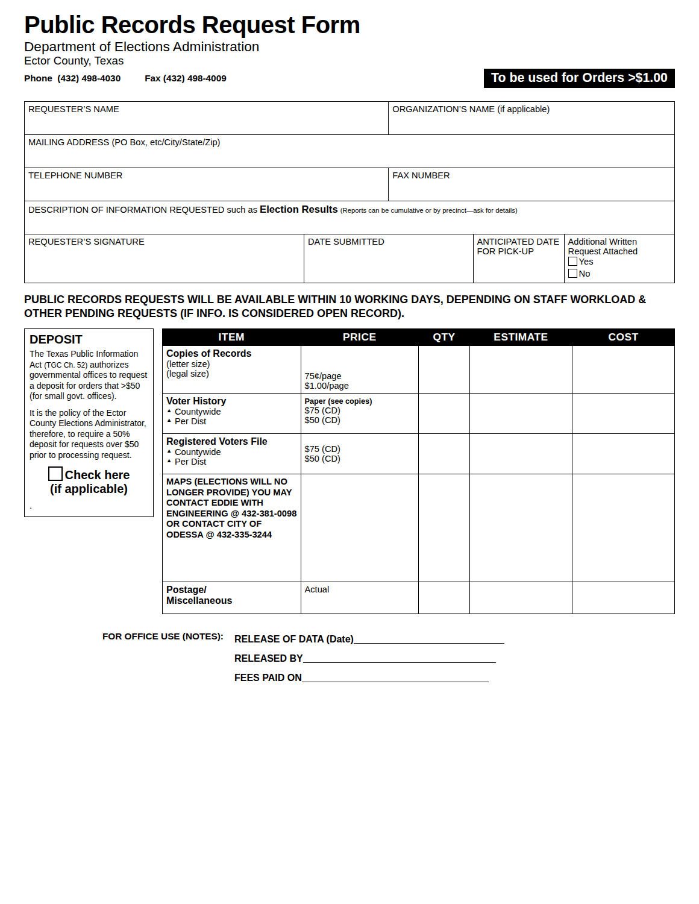Public Records Request Form
Department of Elections Administration
Ector County, Texas
Phone (432) 498-4030 Fax (432) 498-4009
To be used for Orders >$1.00
| REQUESTER’S NAME | ORGANIZATION’S NAME (if applicable) |
| MAILING ADDRESS (PO Box, etc/City/State/Zip) |
| TELEPHONE NUMBER | FAX NUMBER |
| DESCRIPTION OF INFORMATION REQUESTED such as Election Results (Reports can be cumulative or by precinct—ask for details) |
| REQUESTER’S SIGNATURE | DATE SUBMITTED | ANTICIPATED DATE FOR PICK-UP | Additional Written Request Attached Yes No |
PUBLIC RECORDS REQUESTS WILL BE AVAILABLE WITHIN 10 WORKING DAYS, DEPENDING ON STAFF WORKLOAD & OTHER PENDING REQUESTS (IF INFO. IS CONSIDERED OPEN RECORD).
DEPOSIT
The Texas Public Information Act (TGC Ch. 52) authorizes governmental offices to request a deposit for orders that >$50 (for small govt. offices).
It is the policy of the Ector County Elections Administrator, therefore, to require a 50% deposit for requests over $50 prior to processing request.
Check here
(if applicable)
.
| ITEM | PRICE | QTY | ESTIMATE | COST |
| --- | --- | --- | --- | --- |
| Copies of Records (letter size) (legal size) | 75¢/page $1.00/page | | | |
| Voter History Countywide Per Dist | Paper (see copies) $75 (CD) $50 (CD) | | | |
| Registered Voters File Countywide Per Dist | $75 (CD) $50 (CD) | | | |
| MAPS (ELECTIONS WILL NO LONGER PROVIDE) YOU MAY CONTACT EDDIE WITH ENGINEERING @ 432-381-0098 OR CONTACT CITY OF ODESSA @ 432-335-3244 | | | | |
| Postage/ Miscellaneous | Actual | | | |
FOR OFFICE USE (NOTES):
RELEASE OF DATA (Date)
RELEASED BY
FEES PAID ON